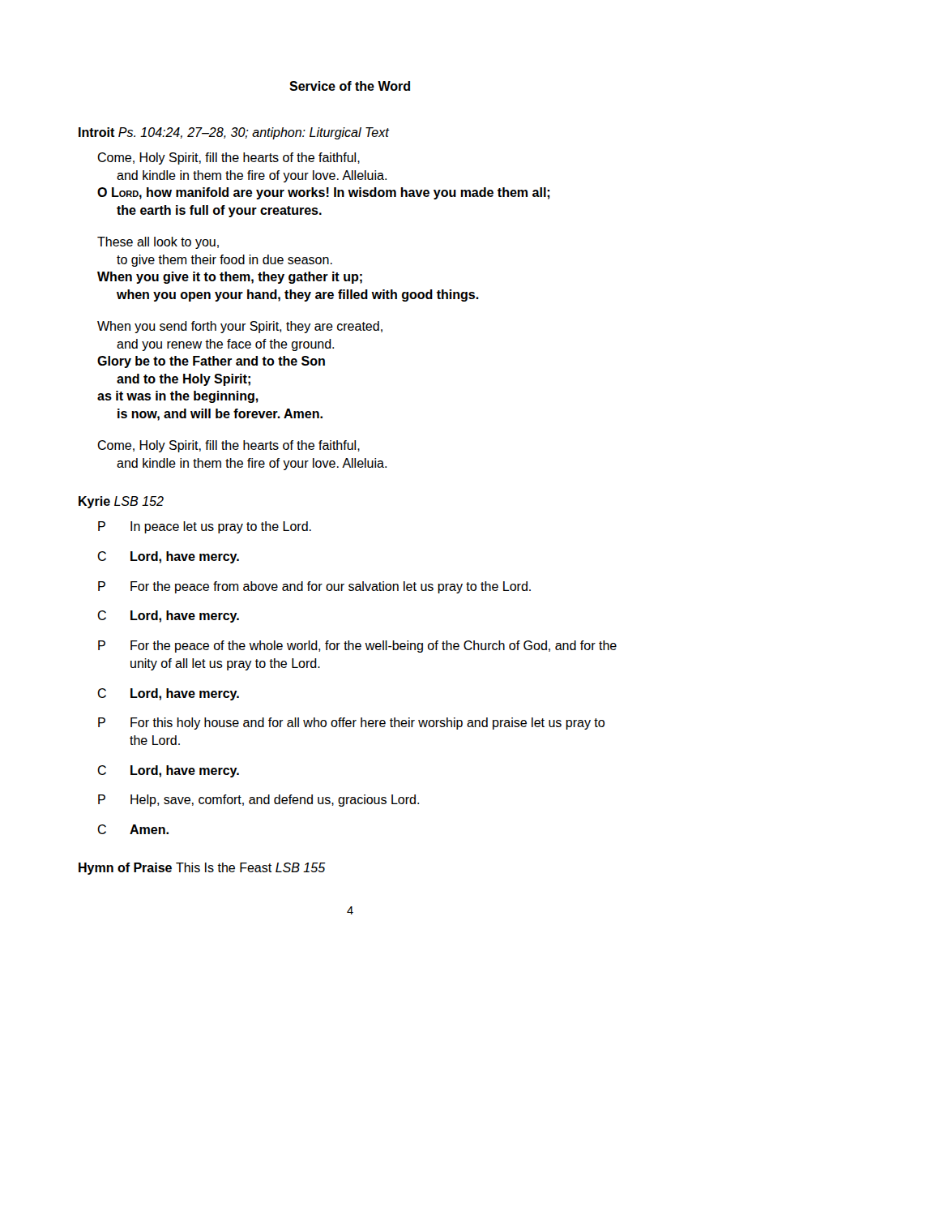Service of the Word
Introit Ps. 104:24, 27–28, 30; antiphon: Liturgical Text
Come, Holy Spirit, fill the hearts of the faithful, and kindle in them the fire of your love. Alleluia. O Lord, how manifold are your works! In wisdom have you made them all; the earth is full of your creatures.
These all look to you, to give them their food in due season. When you give it to them, they gather it up; when you open your hand, they are filled with good things.
When you send forth your Spirit, they are created, and you renew the face of the ground. Glory be to the Father and to the Son and to the Holy Spirit; as it was in the beginning, is now, and will be forever. Amen.
Come, Holy Spirit, fill the hearts of the faithful, and kindle in them the fire of your love. Alleluia.
Kyrie LSB 152
| P | In peace let us pray to the Lord. |
| C | Lord, have mercy. |
| P | For the peace from above and for our salvation let us pray to the Lord. |
| C | Lord, have mercy. |
| P | For the peace of the whole world, for the well-being of the Church of God, and for the unity of all let us pray to the Lord. |
| C | Lord, have mercy. |
| P | For this holy house and for all who offer here their worship and praise let us pray to the Lord. |
| C | Lord, have mercy. |
| P | Help, save, comfort, and defend us, gracious Lord. |
| C | Amen. |
Hymn of Praise This Is the Feast LSB 155
4